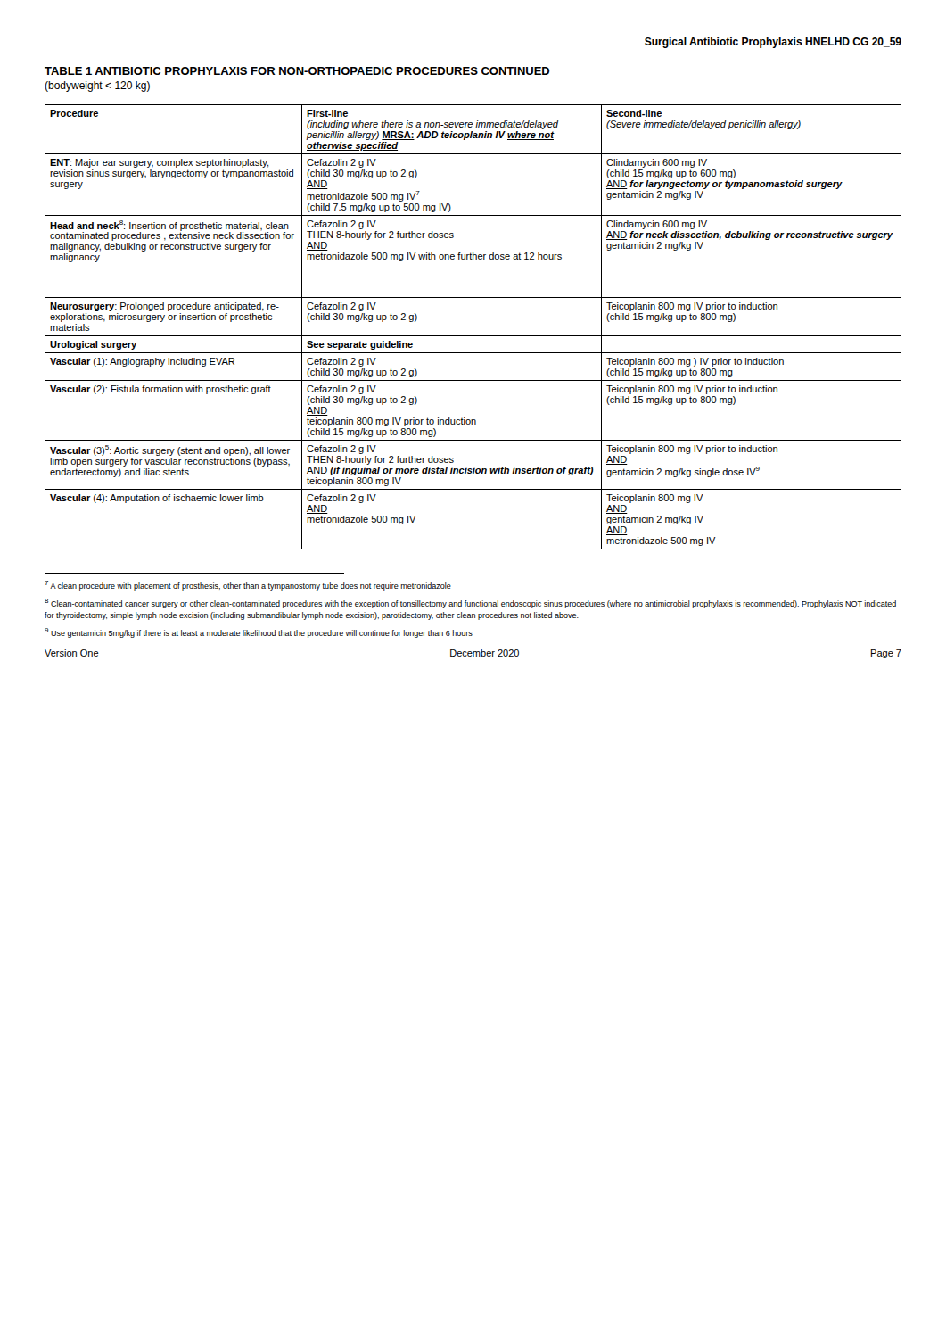Surgical Antibiotic Prophylaxis HNELHD CG 20_59
TABLE 1 ANTIBIOTIC PROPHYLAXIS FOR NON-ORTHOPAEDIC PROCEDURES CONTINUED
(bodyweight < 120 kg)
| Procedure | First-line (including where there is a non-severe immediate/delayed penicillin allergy) MRSA: ADD teicoplanin IV where not otherwise specified | Second-line (Severe immediate/delayed penicillin allergy) |
| --- | --- | --- |
| ENT : Major ear surgery, complex septorhinoplasty, revision sinus surgery, laryngectomy or tympanomastoid surgery | Cefazolin 2 g IV (child 30 mg/kg up to 2 g) AND metronidazole 500 mg IV 7 (child 7.5 mg/kg up to 500 mg IV) | Clindamycin 600 mg IV (child 15 mg/kg up to 600 mg) AND for laryngectomy or tympanomastoid surgery gentamicin 2 mg/kg IV |
| Head and neck 8 : Insertion of prosthetic material, clean-contaminated procedures , extensive neck dissection for malignancy, debulking or reconstructive surgery for malignancy | Cefazolin 2 g IV THEN 8-hourly for 2 further doses AND metronidazole 500 mg IV with one further dose at 12 hours | Clindamycin 600 mg IV AND for neck dissection, debulking or reconstructive surgery gentamicin 2 mg/kg IV |
| Neurosurgery : Prolonged procedure anticipated, re-explorations, microsurgery or insertion of prosthetic materials | Cefazolin 2 g IV (child 30 mg/kg up to 2 g) | Teicoplanin 800 mg IV prior to induction (child 15 mg/kg up to 800 mg) |
| Urological surgery | See separate guideline | |
| Vascular (1): Angiography including EVAR | Cefazolin 2 g IV (child 30 mg/kg up to 2 g) | Teicoplanin 800 mg ) IV prior to induction (child 15 mg/kg up to 800 mg |
| Vascular (2): Fistula formation with prosthetic graft | Cefazolin 2 g IV (child 30 mg/kg up to 2 g) AND teicoplanin 800 mg IV prior to induction (child 15 mg/kg up to 800 mg) | Teicoplanin 800 mg IV prior to induction (child 15 mg/kg up to 800 mg) |
| Vascular (3) 5 : Aortic surgery (stent and open), all lower limb open surgery for vascular reconstructions (bypass, endarterectomy) and iliac stents | Cefazolin 2 g IV THEN 8-hourly for 2 further doses AND (if inguinal or more distal incision with insertion of graft) teicoplanin 800 mg IV | Teicoplanin 800 mg IV prior to induction AND gentamicin 2 mg/kg single dose IV 9 |
| Vascular (4): Amputation of ischaemic lower limb | Cefazolin 2 g IV AND metronidazole 500 mg IV | Teicoplanin 800 mg IV AND gentamicin 2 mg/kg IV AND metronidazole 500 mg IV |
7 A clean procedure with placement of prosthesis, other than a tympanostomy tube does not require metronidazole
8 Clean-contaminated cancer surgery or other clean-contaminated procedures with the exception of tonsillectomy and functional endoscopic sinus procedures (where no antimicrobial prophylaxis is recommended). Prophylaxis NOT indicated for thyroidectomy, simple lymph node excision (including submandibular lymph node excision), parotidectomy, other clean procedures not listed above.
9 Use gentamicin 5mg/kg if there is at least a moderate likelihood that the procedure will continue for longer than 6 hours
Version One December 2020 Page 7